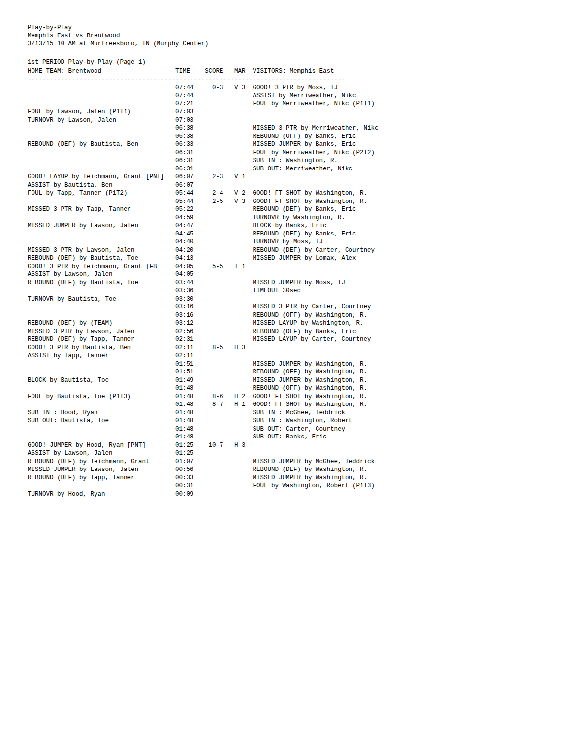Play-by-Play
Memphis East vs Brentwood
3/13/15 10 AM at Murfreesboro, TN (Murphy Center)
1st PERIOD Play-by-Play (Page 1)
| HOME TEAM: Brentwood | TIME | SCORE | MAR | VISITORS: Memphis East |
| --- | --- | --- | --- | --- |
| -------------------------------------------------------------------------------------- |
| | 07:44 | 0-3 | V 3 | GOOD! 3 PTR by Moss, TJ |
| | 07:44 | | | ASSIST by Merriweather, Nikc |
| | 07:21 | | | FOUL by Merriweather, Nikc (P1T1) |
| FOUL by Lawson, Jalen (P1T1) | 07:03 | | | |
| TURNOVR by Lawson, Jalen | 07:03 | | | |
| | 06:38 | | | MISSED 3 PTR by Merriweather, Nikc |
| | 06:38 | | | REBOUND (OFF) by Banks, Eric |
| REBOUND (DEF) by Bautista, Ben | 06:33 | | | MISSED JUMPER by Banks, Eric |
| | 06:31 | | | FOUL by Merriweather, Nikc (P2T2) |
| | 06:31 | | | SUB IN : Washington, R. |
| | 06:31 | | | SUB OUT: Merriweather, Nikc |
| GOOD! LAYUP by Teichmann, Grant [PNT] | 06:07 | 2-3 | V 1 | |
| ASSIST by Bautista, Ben | 06:07 | | | |
| FOUL by Tapp, Tanner (P1T2) | 05:44 | 2-4 | V 2 | GOOD! FT SHOT by Washington, R. |
| | 05:44 | 2-5 | V 3 | GOOD! FT SHOT by Washington, R. |
| MISSED 3 PTR by Tapp, Tanner | 05:22 | | | REBOUND (DEF) by Banks, Eric |
| | 04:59 | | | TURNOVR by Washington, R. |
| MISSED JUMPER by Lawson, Jalen | 04:47 | | | BLOCK by Banks, Eric |
| | 04:45 | | | REBOUND (DEF) by Banks, Eric |
| | 04:40 | | | TURNOVR by Moss, TJ |
| MISSED 3 PTR by Lawson, Jalen | 04:20 | | | REBOUND (DEF) by Carter, Courtney |
| REBOUND (DEF) by Bautista, Toe | 04:13 | | | MISSED JUMPER by Lomax, Alex |
| GOOD! 3 PTR by Teichmann, Grant [FB] | 04:05 | 5-5 | T 1 | |
| ASSIST by Lawson, Jalen | 04:05 | | | |
| REBOUND (DEF) by Bautista, Toe | 03:44 | | | MISSED JUMPER by Moss, TJ |
| | 03:36 | | | TIMEOUT 30sec |
| TURNOVR by Bautista, Toe | 03:30 | | | |
| | 03:16 | | | MISSED 3 PTR by Carter, Courtney |
| | 03:16 | | | REBOUND (OFF) by Washington, R. |
| REBOUND (DEF) by (TEAM) | 03:12 | | | MISSED LAYUP by Washington, R. |
| MISSED 3 PTR by Lawson, Jalen | 02:56 | | | REBOUND (DEF) by Banks, Eric |
| REBOUND (DEF) by Tapp, Tanner | 02:31 | | | MISSED LAYUP by Carter, Courtney |
| GOOD! 3 PTR by Bautista, Ben | 02:11 | 8-5 | H 3 | |
| ASSIST by Tapp, Tanner | 02:11 | | | |
| | 01:51 | | | MISSED JUMPER by Washington, R. |
| | 01:51 | | | REBOUND (OFF) by Washington, R. |
| BLOCK by Bautista, Toe | 01:49 | | | MISSED JUMPER by Washington, R. |
| | 01:48 | | | REBOUND (OFF) by Washington, R. |
| FOUL by Bautista, Toe (P1T3) | 01:48 | 8-6 | H 2 | GOOD! FT SHOT by Washington, R. |
| | 01:48 | 8-7 | H 1 | GOOD! FT SHOT by Washington, R. |
| SUB IN : Hood, Ryan | 01:48 | | | SUB IN : McGhee, Teddrick |
| SUB OUT: Bautista, Toe | 01:48 | | | SUB IN : Washington, Robert |
| | 01:48 | | | SUB OUT: Carter, Courtney |
| | 01:48 | | | SUB OUT: Banks, Eric |
| GOOD! JUMPER by Hood, Ryan [PNT] | 01:25 | 10-7 | H 3 | |
| ASSIST by Lawson, Jalen | 01:25 | | | |
| REBOUND (DEF) by Teichmann, Grant | 01:07 | | | MISSED JUMPER by McGhee, Teddrick |
| MISSED JUMPER by Lawson, Jalen | 00:56 | | | REBOUND (DEF) by Washington, R. |
| REBOUND (DEF) by Tapp, Tanner | 00:33 | | | MISSED JUMPER by Washington, R. |
| | 00:31 | | | FOUL by Washington, Robert (P1T3) |
| TURNOVR by Hood, Ryan | 00:09 | | | |